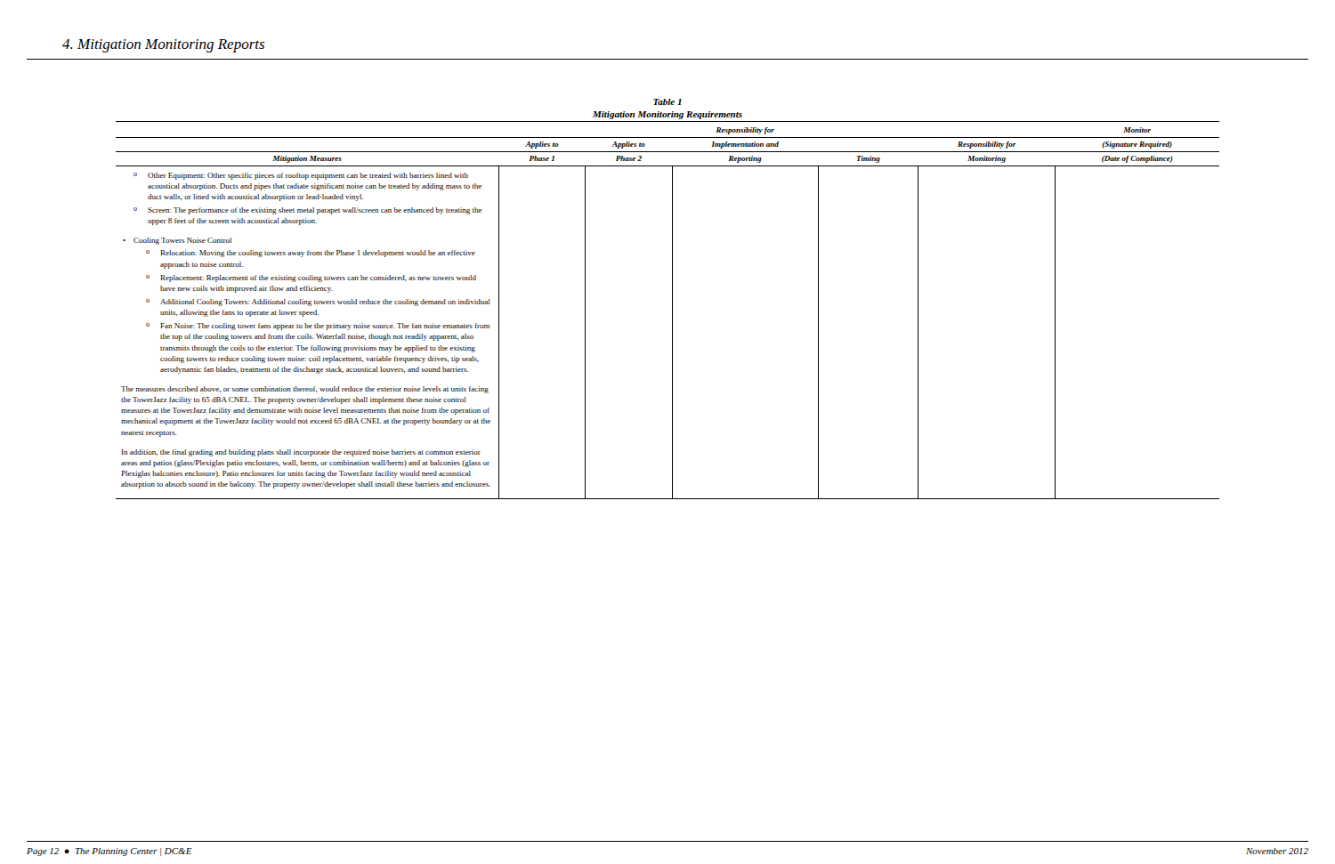4. Mitigation Monitoring Reports
Table 1
Mitigation Monitoring Requirements
| | | | Responsibility for | | | Monitor |
| --- | --- | --- | --- | --- | --- | --- |
| | Applies to | Applies to | Implementation and | | Responsibility for | (Signature Required) |
| Mitigation Measures | Phase 1 | Phase 2 | Reporting | Timing | Monitoring | (Date of Compliance) |
| Other Equipment: Other specific pieces of rooftop equipment can be treated with barriers lined with acoustical absorption. Ducts and pipes that radiate significant noise can be treated by adding mass to the duct walls, or lined with acoustical absorption or lead-loaded vinyl. Screen: The performance of the existing sheet metal parapet wall/screen can be enhanced by treating the upper 8 feet of the screen with acoustical absorption. Cooling Towers Noise Control Relocation: Moving the cooling towers away from the Phase 1 development would be an effective approach to noise control. Replacement: Replacement of the existing cooling towers can be considered, as new towers would have new coils with improved air flow and efficiency. Additional Cooling Towers: Additional cooling towers would reduce the cooling demand on individual units, allowing the fans to operate at lower speed. Fan Noise: The cooling tower fans appear to be the primary noise source. The fan noise emanates from the top of the cooling towers and from the coils. Waterfall noise, though not readily apparent, also transmits through the coils to the exterior. The following provisions may be applied to the existing cooling towers to reduce cooling tower noise: coil replacement, variable frequency drives, tip seals, aerodynamic fan blades, treatment of the discharge stack, acoustical louvers, and sound barriers. The measures described above, or some combination thereof, would reduce the exterior noise levels at units facing the TowerJazz facility to 65 dBA CNEL. The property owner/developer shall implement these noise control measures at the TowerJazz facility and demonstrate with noise level measurements that noise from the operation of mechanical equipment at the TowerJazz facility would not exceed 65 dBA CNEL at the property boundary or at the nearest receptors. In addition, the final grading and building plans shall incorporate the required noise barriers at common exterior areas and patios (glass/Plexiglas patio enclosures, wall, berm, or combination wall/berm) and at balconies (glass or Plexiglas balconies enclosure). Patio enclosures for units facing the TowerJazz facility would need acoustical absorption to absorb sound in the balcony. The property owner/developer shall install these barriers and enclosures. | | | | | | |
Page 12 ● The Planning Center | DC&E
November 2012